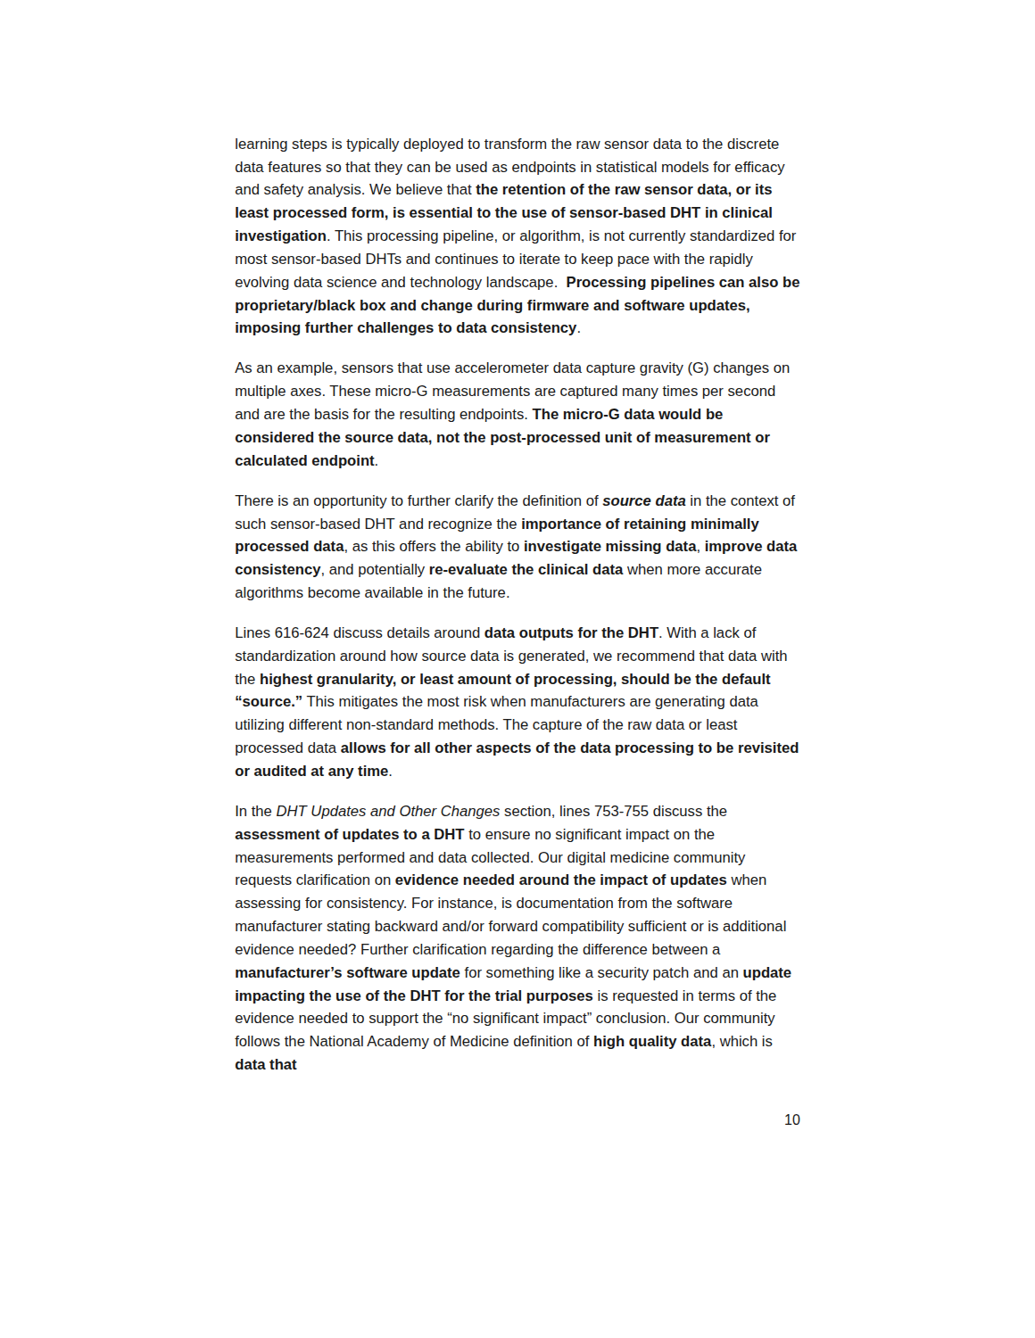learning steps is typically deployed to transform the raw sensor data to the discrete data features so that they can be used as endpoints in statistical models for efficacy and safety analysis. We believe that the retention of the raw sensor data, or its least processed form, is essential to the use of sensor-based DHT in clinical investigation. This processing pipeline, or algorithm, is not currently standardized for most sensor-based DHTs and continues to iterate to keep pace with the rapidly evolving data science and technology landscape. Processing pipelines can also be proprietary/black box and change during firmware and software updates, imposing further challenges to data consistency.
As an example, sensors that use accelerometer data capture gravity (G) changes on multiple axes. These micro-G measurements are captured many times per second and are the basis for the resulting endpoints. The micro-G data would be considered the source data, not the post-processed unit of measurement or calculated endpoint.
There is an opportunity to further clarify the definition of source data in the context of such sensor-based DHT and recognize the importance of retaining minimally processed data, as this offers the ability to investigate missing data, improve data consistency, and potentially re-evaluate the clinical data when more accurate algorithms become available in the future.
Lines 616-624 discuss details around data outputs for the DHT. With a lack of standardization around how source data is generated, we recommend that data with the highest granularity, or least amount of processing, should be the default “source.” This mitigates the most risk when manufacturers are generating data utilizing different non-standard methods. The capture of the raw data or least processed data allows for all other aspects of the data processing to be revisited or audited at any time.
In the DHT Updates and Other Changes section, lines 753-755 discuss the assessment of updates to a DHT to ensure no significant impact on the measurements performed and data collected. Our digital medicine community requests clarification on evidence needed around the impact of updates when assessing for consistency. For instance, is documentation from the software manufacturer stating backward and/or forward compatibility sufficient or is additional evidence needed? Further clarification regarding the difference between a manufacturer’s software update for something like a security patch and an update impacting the use of the DHT for the trial purposes is requested in terms of the evidence needed to support the “no significant impact” conclusion. Our community follows the National Academy of Medicine definition of high quality data, which is data that
10